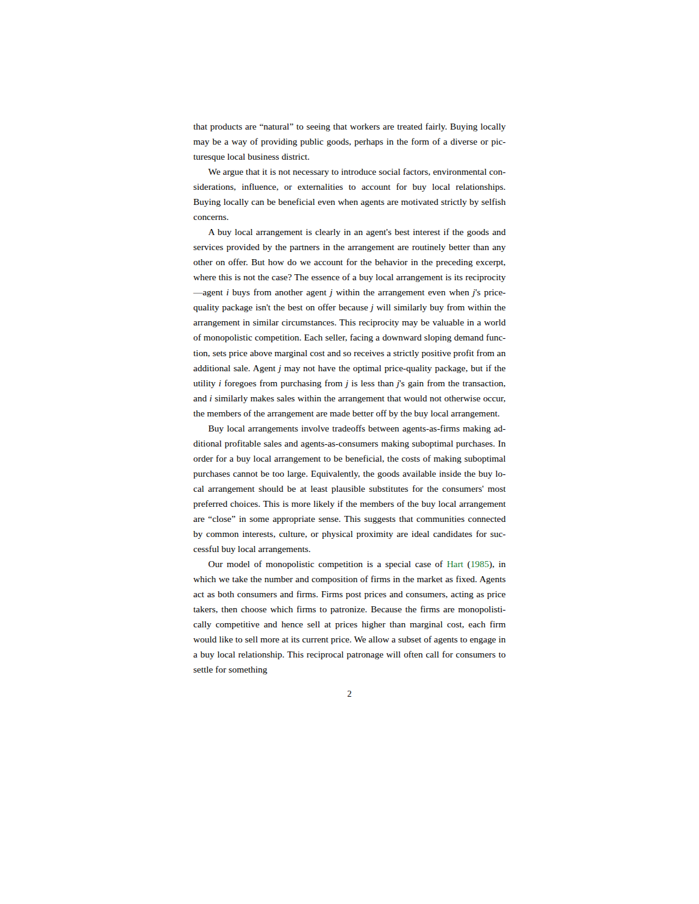that products are “natural” to seeing that workers are treated fairly. Buying locally may be a way of providing public goods, perhaps in the form of a diverse or picturesque local business district.
We argue that it is not necessary to introduce social factors, environmental considerations, influence, or externalities to account for buy local relationships. Buying locally can be beneficial even when agents are motivated strictly by selfish concerns.
A buy local arrangement is clearly in an agent's best interest if the goods and services provided by the partners in the arrangement are routinely better than any other on offer. But how do we account for the behavior in the preceding excerpt, where this is not the case? The essence of a buy local arrangement is its reciprocity—agent i buys from another agent j within the arrangement even when j's price-quality package isn't the best on offer because j will similarly buy from within the arrangement in similar circumstances. This reciprocity may be valuable in a world of monopolistic competition. Each seller, facing a downward sloping demand function, sets price above marginal cost and so receives a strictly positive profit from an additional sale. Agent j may not have the optimal price-quality package, but if the utility i foregoes from purchasing from j is less than j's gain from the transaction, and i similarly makes sales within the arrangement that would not otherwise occur, the members of the arrangement are made better off by the buy local arrangement.
Buy local arrangements involve tradeoffs between agents-as-firms making additional profitable sales and agents-as-consumers making suboptimal purchases. In order for a buy local arrangement to be beneficial, the costs of making suboptimal purchases cannot be too large. Equivalently, the goods available inside the buy local arrangement should be at least plausible substitutes for the consumers' most preferred choices. This is more likely if the members of the buy local arrangement are “close” in some appropriate sense. This suggests that communities connected by common interests, culture, or physical proximity are ideal candidates for successful buy local arrangements.
Our model of monopolistic competition is a special case of Hart (1985), in which we take the number and composition of firms in the market as fixed. Agents act as both consumers and firms. Firms post prices and consumers, acting as price takers, then choose which firms to patronize. Because the firms are monopolistically competitive and hence sell at prices higher than marginal cost, each firm would like to sell more at its current price. We allow a subset of agents to engage in a buy local relationship. This reciprocal patronage will often call for consumers to settle for something
2